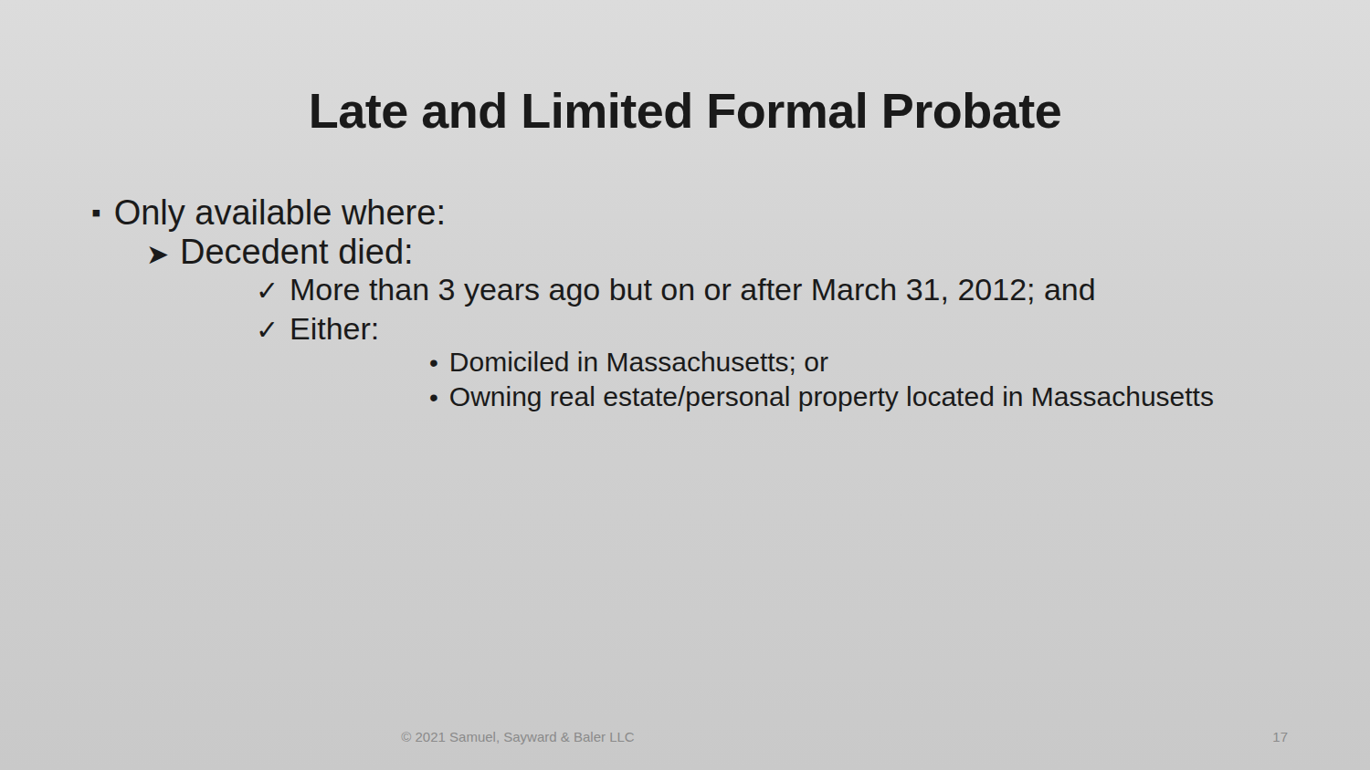Late and Limited Formal Probate
Only available where:
Decedent died:
More than 3 years ago but on or after March 31, 2012; and
Either:
Domiciled in Massachusetts; or
Owning real estate/personal property located in Massachusetts
© 2021 Samuel, Sayward & Baler LLC 17